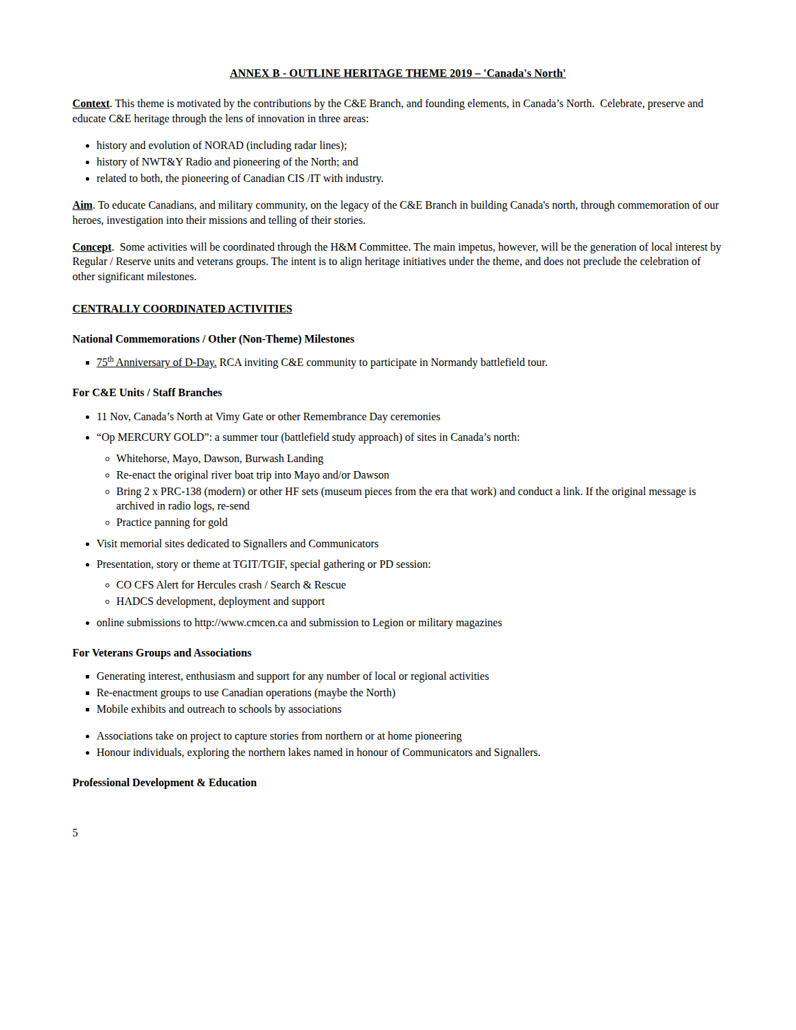ANNEX B - OUTLINE HERITAGE THEME 2019 – 'Canada's North'
Context. This theme is motivated by the contributions by the C&E Branch, and founding elements, in Canada’s North. Celebrate, preserve and educate C&E heritage through the lens of innovation in three areas:
history and evolution of NORAD (including radar lines);
history of NWT&Y Radio and pioneering of the North; and
related to both, the pioneering of Canadian CIS /IT with industry.
Aim. To educate Canadians, and military community, on the legacy of the C&E Branch in building Canada's north, through commemoration of our heroes, investigation into their missions and telling of their stories.
Concept. Some activities will be coordinated through the H&M Committee. The main impetus, however, will be the generation of local interest by Regular / Reserve units and veterans groups. The intent is to align heritage initiatives under the theme, and does not preclude the celebration of other significant milestones.
CENTRALLY COORDINATED ACTIVITIES
National Commemorations / Other (Non-Theme) Milestones
75th Anniversary of D-Day. RCA inviting C&E community to participate in Normandy battlefield tour.
For C&E Units / Staff Branches
11 Nov, Canada’s North at Vimy Gate or other Remembrance Day ceremonies
“Op MERCURY GOLD”: a summer tour (battlefield study approach) of sites in Canada’s north:
Whitehorse, Mayo, Dawson, Burwash Landing
Re-enact the original river boat trip into Mayo and/or Dawson
Bring 2 x PRC-138 (modern) or other HF sets (museum pieces from the era that work) and conduct a link. If the original message is archived in radio logs, re-send
Practice panning for gold
Visit memorial sites dedicated to Signallers and Communicators
Presentation, story or theme at TGIT/TGIF, special gathering or PD session:
CO CFS Alert for Hercules crash / Search & Rescue
HADCS development, deployment and support
online submissions to http://www.cmcen.ca and submission to Legion or military magazines
For Veterans Groups and Associations
Generating interest, enthusiasm and support for any number of local or regional activities
Re-enactment groups to use Canadian operations (maybe the North)
Mobile exhibits and outreach to schools by associations
Associations take on project to capture stories from northern or at home pioneering
Honour individuals, exploring the northern lakes named in honour of Communicators and Signallers.
Professional Development & Education
5